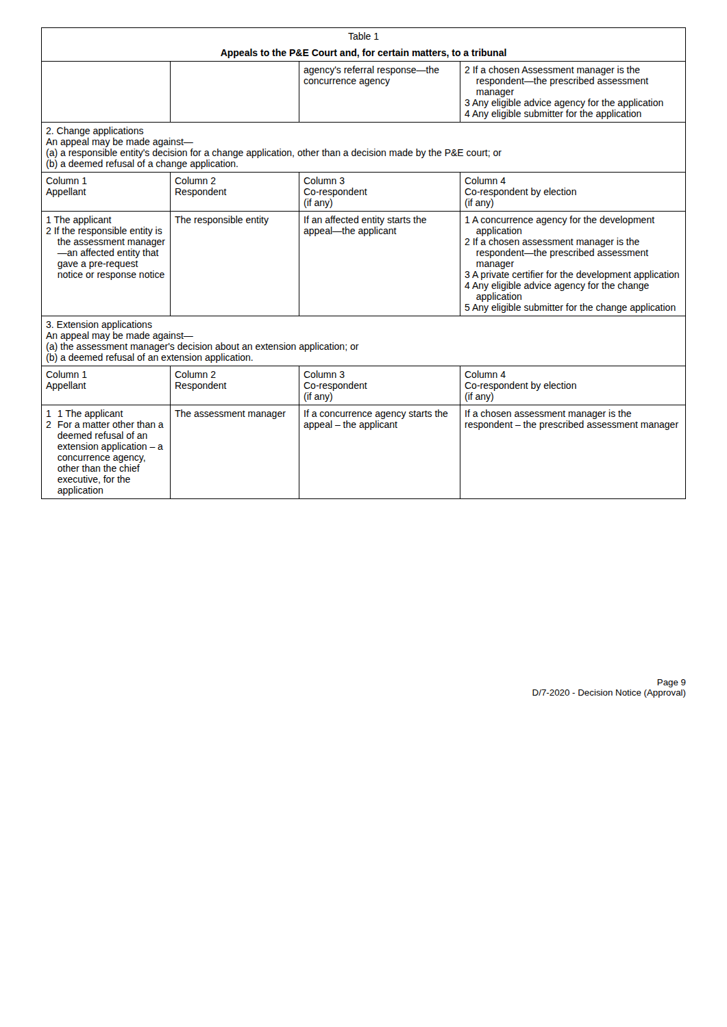| Table 1 |
| Appeals to the P&E Court and, for certain matters, to a tribunal |
| | | agency's referral response—the concurrence agency | 2 If a chosen Assessment manager is the respondent—the prescribed assessment manager 3 Any eligible advice agency for the application 4 Any eligible submitter for the application |
| 2. Change applications An appeal may be made against— (a) a responsible entity's decision for a change application, other than a decision made by the P&E court; or (b) a deemed refusal of a change application. |
| Column 1 Appellant | Column 2 Respondent | Column 3 Co-respondent (if any) | Column 4 Co-respondent by election (if any) |
| 1 The applicant 2 If the responsible entity is the assessment manager—an affected entity that gave a pre-request notice or response notice | The responsible entity | If an affected entity starts the appeal—the applicant | 1 A concurrence agency for the development application 2 If a chosen assessment manager is the respondent—the prescribed assessment manager 3 A private certifier for the development application 4 Any eligible advice agency for the change application 5 Any eligible submitter for the change application |
| 3. Extension applications An appeal may be made against— (a) the assessment manager's decision about an extension application; or (b) a deemed refusal of an extension application. |
| Column 1 Appellant | Column 2 Respondent | Column 3 Co-respondent (if any) | Column 4 Co-respondent by election (if any) |
| / 1 / 1 The applicant / / 2 / For a matter other than a deemed refusal of an extension application – a concurrence agency, other than the chief executive, for the application / | The assessment manager | If a concurrence agency starts the appeal – the applicant | If a chosen assessment manager is the respondent – the prescribed assessment manager |
Page 9
D/7-2020 - Decision Notice (Approval)